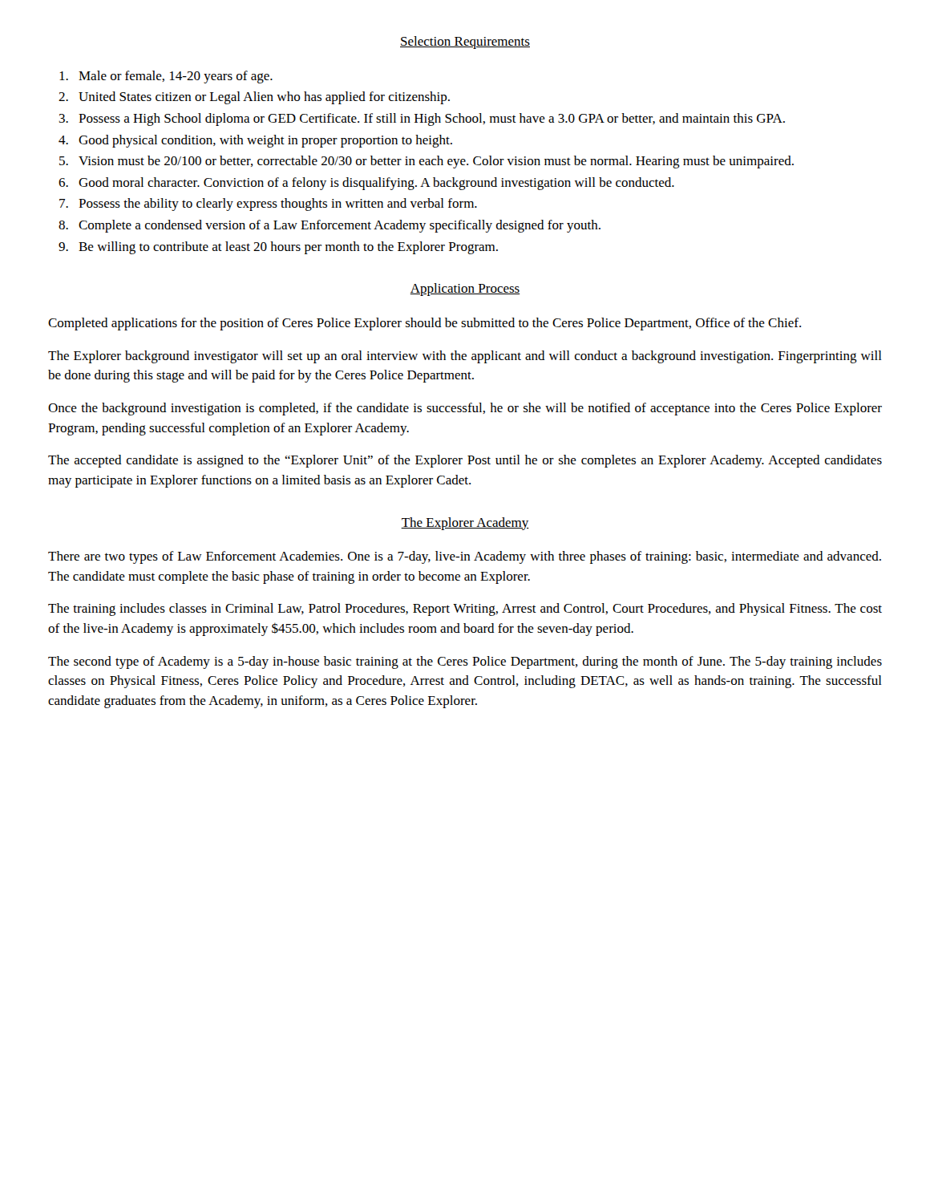Selection Requirements
Male or female, 14-20 years of age.
United States citizen or Legal Alien who has applied for citizenship.
Possess a High School diploma or GED Certificate. If still in High School, must have a 3.0 GPA or better, and maintain this GPA.
Good physical condition, with weight in proper proportion to height.
Vision must be 20/100 or better, correctable 20/30 or better in each eye. Color vision must be normal. Hearing must be unimpaired.
Good moral character. Conviction of a felony is disqualifying. A background investigation will be conducted.
Possess the ability to clearly express thoughts in written and verbal form.
Complete a condensed version of a Law Enforcement Academy specifically designed for youth.
Be willing to contribute at least 20 hours per month to the Explorer Program.
Application Process
Completed applications for the position of Ceres Police Explorer should be submitted to the Ceres Police Department, Office of the Chief.
The Explorer background investigator will set up an oral interview with the applicant and will conduct a background investigation. Fingerprinting will be done during this stage and will be paid for by the Ceres Police Department.
Once the background investigation is completed, if the candidate is successful, he or she will be notified of acceptance into the Ceres Police Explorer Program, pending successful completion of an Explorer Academy.
The accepted candidate is assigned to the “Explorer Unit” of the Explorer Post until he or she completes an Explorer Academy. Accepted candidates may participate in Explorer functions on a limited basis as an Explorer Cadet.
The Explorer Academy
There are two types of Law Enforcement Academies. One is a 7-day, live-in Academy with three phases of training: basic, intermediate and advanced. The candidate must complete the basic phase of training in order to become an Explorer.
The training includes classes in Criminal Law, Patrol Procedures, Report Writing, Arrest and Control, Court Procedures, and Physical Fitness. The cost of the live-in Academy is approximately $455.00, which includes room and board for the seven-day period.
The second type of Academy is a 5-day in-house basic training at the Ceres Police Department, during the month of June. The 5-day training includes classes on Physical Fitness, Ceres Police Policy and Procedure, Arrest and Control, including DETAC, as well as hands-on training. The successful candidate graduates from the Academy, in uniform, as a Ceres Police Explorer.